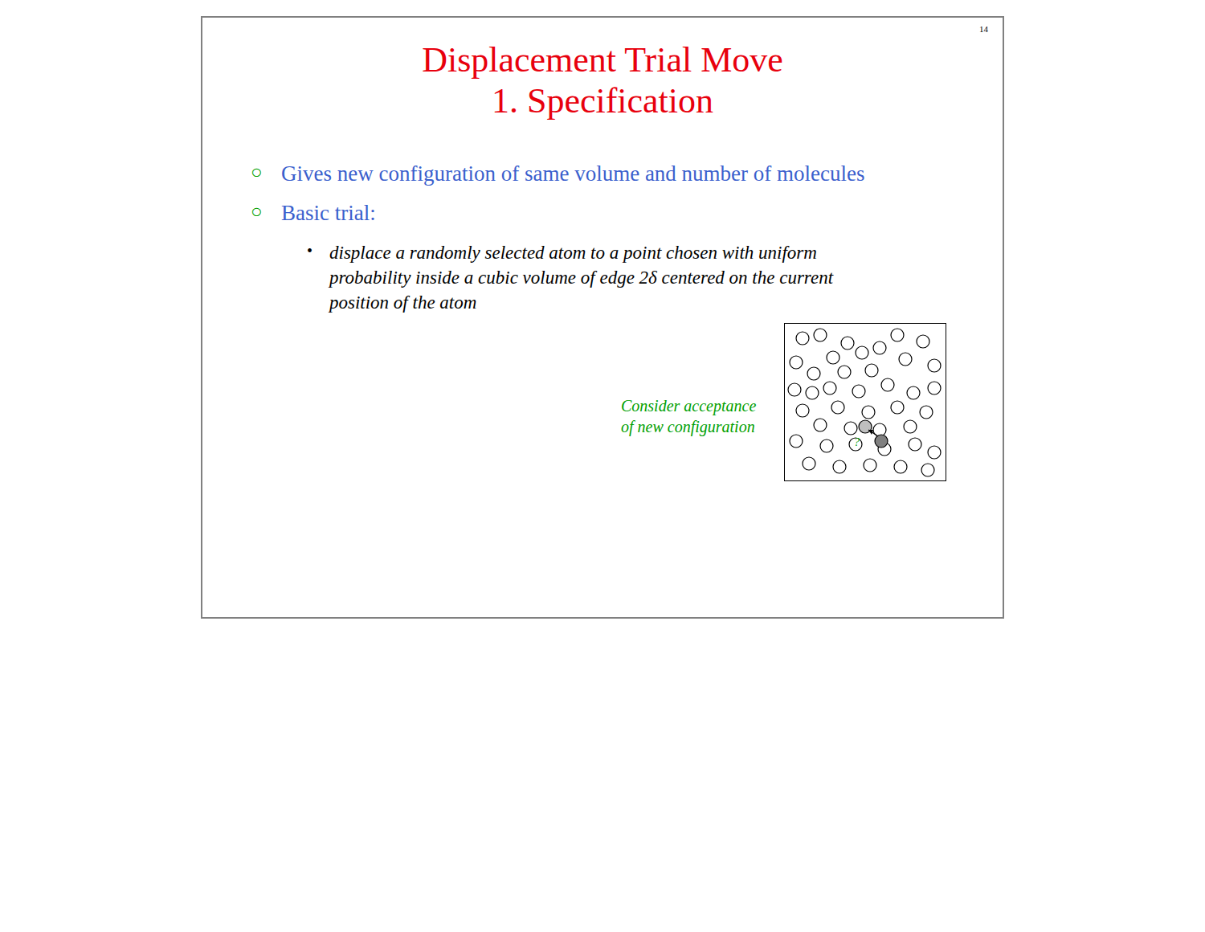14
Displacement Trial Move
1. Specification
Gives new configuration of same volume and number of molecules
Basic trial:
displace a randomly selected atom to a point chosen with uniform probability inside a cubic volume of edge 2δ centered on the current position of the atom
Consider acceptance of new configuration
?